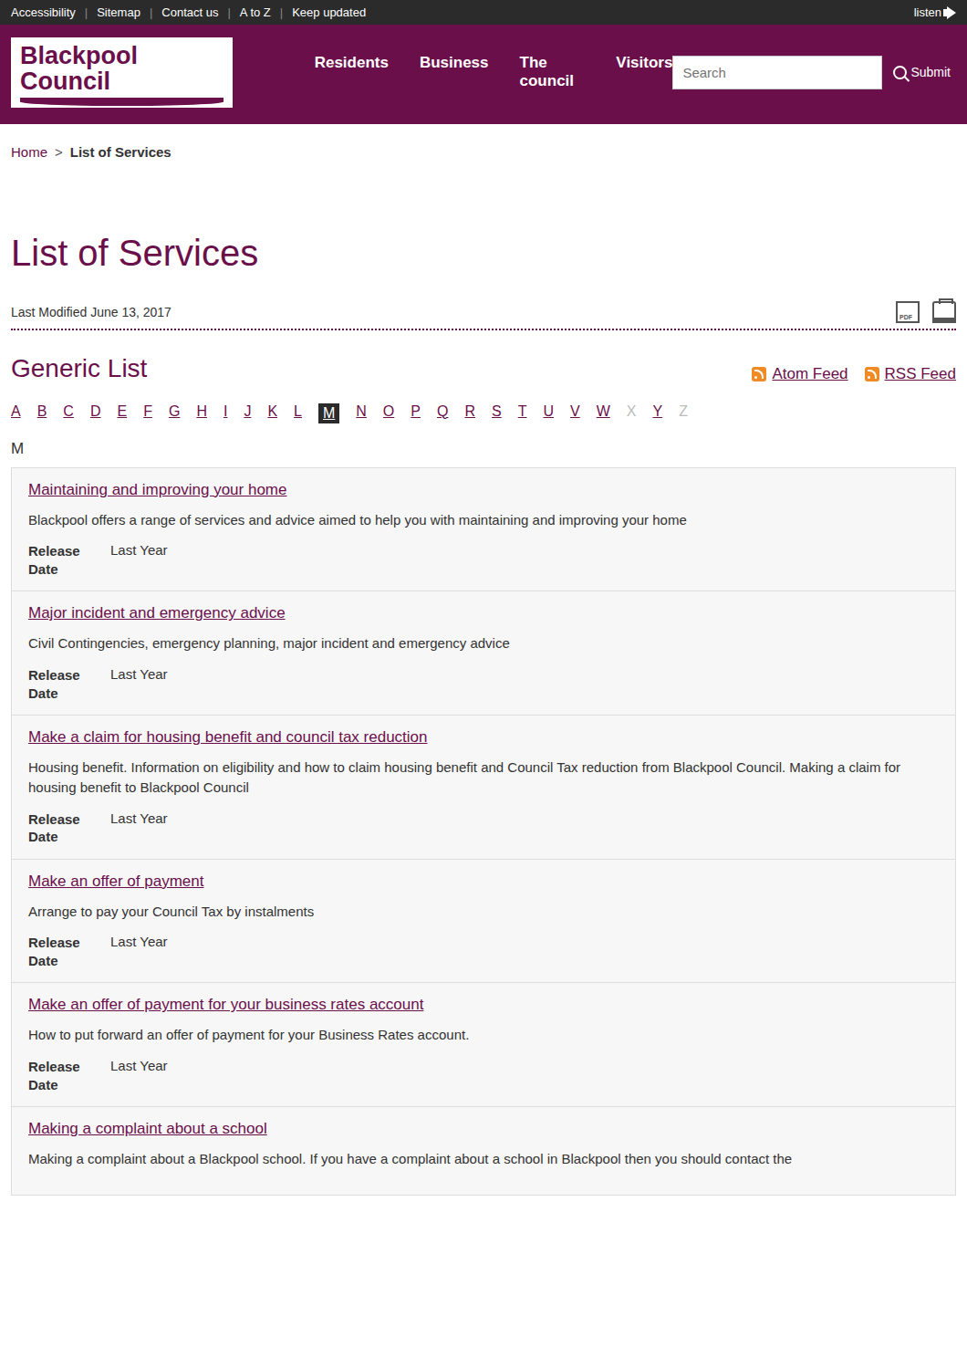Accessibility| Sitemap| Contact us| A to Z| Keep updated listen
Blackpool Council
Residents Business The council Visitors Submit
Home>List of Services
List of Services
Last Modified June 13, 2017
Generic List
Atom Feed RSS Feed
ABCDE FGHIJ KLMN OPQRS TUVW XYZ
M
Maintaining and improving your home
Blackpool offers a range of services and advice aimed to help you with maintaining and improving your home
Release Date
Last Year
Major incident and emergency advice
Civil Contingencies, emergency planning, major incident and emergency advice
Release Date
Last Year
Make a claim for housing benefit and council tax reduction
Housing benefit. Information on eligibility and how to claim housing benefit and Council Tax reduction from Blackpool Council. Making a claim for housing benefit to Blackpool Council
Release Date
Last Year
Make an offer of payment
Arrange to pay your Council Tax by instalments
Release Date
Last Year
Make an offer of payment for your business rates account
How to put forward an offer of payment for your Business Rates account.
Release Date
Last Year
Making a complaint about a school
Making a complaint about a Blackpool school. If you have a complaint about a school in Blackpool then you should contact the